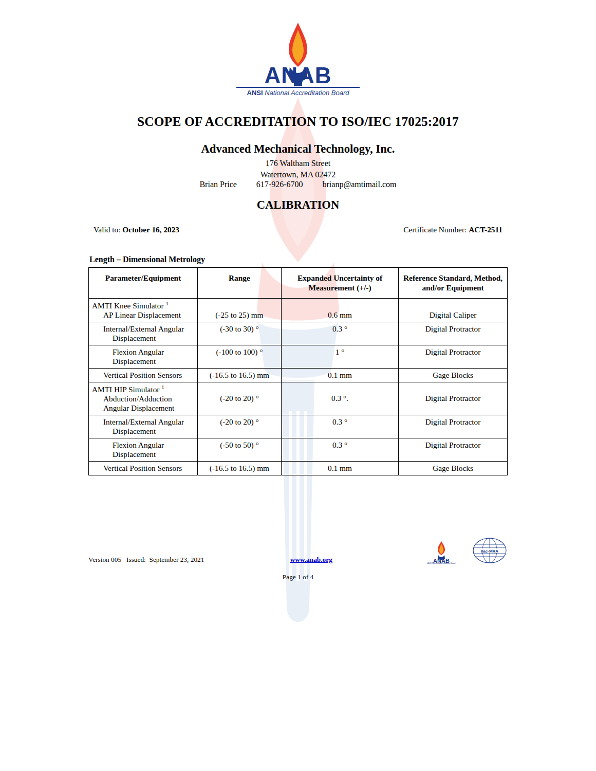ANAB ANAB ANAB ANSI National Accreditation Board
SCOPE OF ACCREDITATION TO ISO/IEC 17025:2017
Advanced Mechanical Technology, Inc.
176 Waltham Street
Watertown, MA 02472
Brian Price 617-926-6700 brianp@amtimail.com
CALIBRATION
Valid to: October 16, 2023
Certificate Number: ACT-2511
Length – Dimensional Metrology
| Parameter/Equipment | Range | Expanded Uncertainty of Measurement (+/-) | Reference Standard, Method, and/or Equipment |
| --- | --- | --- | --- |
| AMTI Knee Simulator 1 AP Linear Displacement | (-25 to 25) mm | 0.6 mm | Digital Caliper |
| Internal/External Angular Displacement | (-30 to 30) ° | 0.3 ° | Digital Protractor |
| Flexion Angular Displacement | (-100 to 100) ° | 1 ° | Digital Protractor |
| Vertical Position Sensors | (-16.5 to 16.5) mm | 0.1 mm | Gage Blocks |
| AMTI HIP Simulator 1 Abduction/Adduction Angular Displacement | (-20 to 20) ° | 0.3 °. | Digital Protractor |
| Internal/External Angular Displacement | (-20 to 20) ° | 0.3 ° | Digital Protractor |
| Flexion Angular Displacement | (-50 to 50) ° | 0.3 ° | Digital Protractor |
| Vertical Position Sensors | (-16.5 to 16.5) mm | 0.1 mm | Gage Blocks |
Version 005 Issued: September 23, 2021
www.anab.org
ANAB ANSI National Accreditation Board ilac-MRA
Page 1 of 4